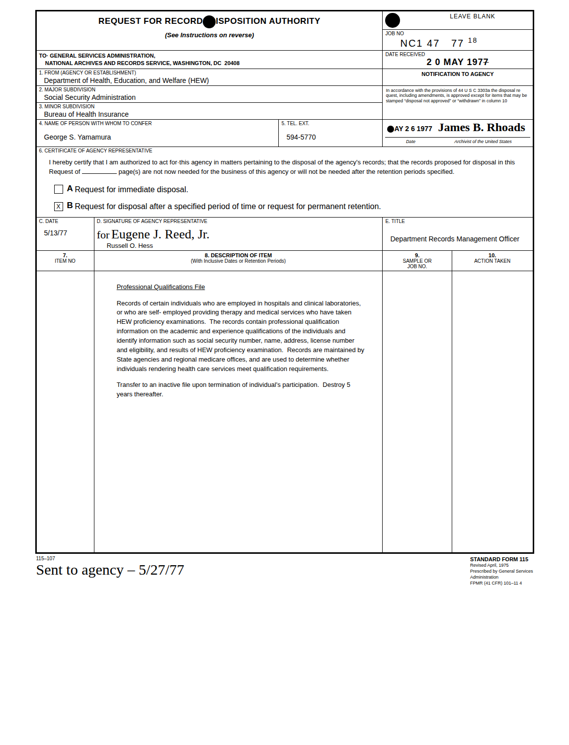| / REQUEST FOR RECORD ISPOSITION AUTHORITY / / (See Instructions on reverse) / | / / LEAVE BLANK / JOB NO NC1 47 77 18 |
| TO· GENERAL SERVICES ADMINISTRATION, NATIONAL ARCHIVES AND RECORDS SERVICE, WASHINGTON, DC 20408 | DATE RECEIVED 2 0 MAY 197 7 |
| 1. FROM (AGENCY OR ESTABLISHMENT) Department of Health, Education, and Welfare (HEW) | NOTIFICATION TO AGENCY |
| 2. MAJOR SUBDIVISION Social Security Administration | In accordance with the provisions of 44 U S C 3303a the disposal re quest, including amendments, is approved except for items that may be stamped “disposal not approved” or “withdrawn” in column 10 |
| 3. MINOR SUBDIVISION Bureau of Health Insurance |
| 4. NAME OF PERSON WITH WHOM TO CONFER George S. Yamamura | 5. TEL. EXT. 594-5770 | AY 2 6 1977 James B. Rhoads / Date / Archivist of the United States / |
| 6. CERTIFICATE OF AGENCY REPRESENTATIVE I hereby certify that I am authorized to act for·this agency in matters pertaining to the disposal of the agency's records; that the records proposed for disposal in this Request of page(s) are not now needed for the business of this agency or will not be needed after the retention periods specified. A Request for immediate disposal. X B Request for disposal after a specified period of time or request for permanent retention. |
| C. DATE 5/13/77 | D. SIGNATURE OF AGENCY REPRESENTATIVE for Eugene J. Reed, Jr. Russell O. Hess | E. TITLE Department Records Management Officer |
| 7. ITEM NO | 8. DESCRIPTION OF ITEM (With Inclusive Dates or Retention Periods) | 9. SAMPLE OR JOB NO. | 10. ACTION TAKEN |
| | Professional Qualifications File Records of certain individuals who are employed in hospitals and clinical laboratories, or who are self- employed providing therapy and medical services who have taken HEW proficiency examinations. The records contain professional qualification information on the academic and experience qualifications of the individuals and identify information such as social security number, name, address, license number and eligibility, and results of HEW proficiency examination. Records are maintained by State agencies and regional medicare offices, and are used to determine whether individuals rendering health care services meet qualification requirements. Transfer to an inactive file upon termination of individual's participation. Destroy 5 years thereafter. | | |
115–107
Sent to agency – 5/27/77
STANDARD FORM 115
Revised April, 1975
Prescribed by General Services
Administration
FPMR (41 CFR) 101–11 4